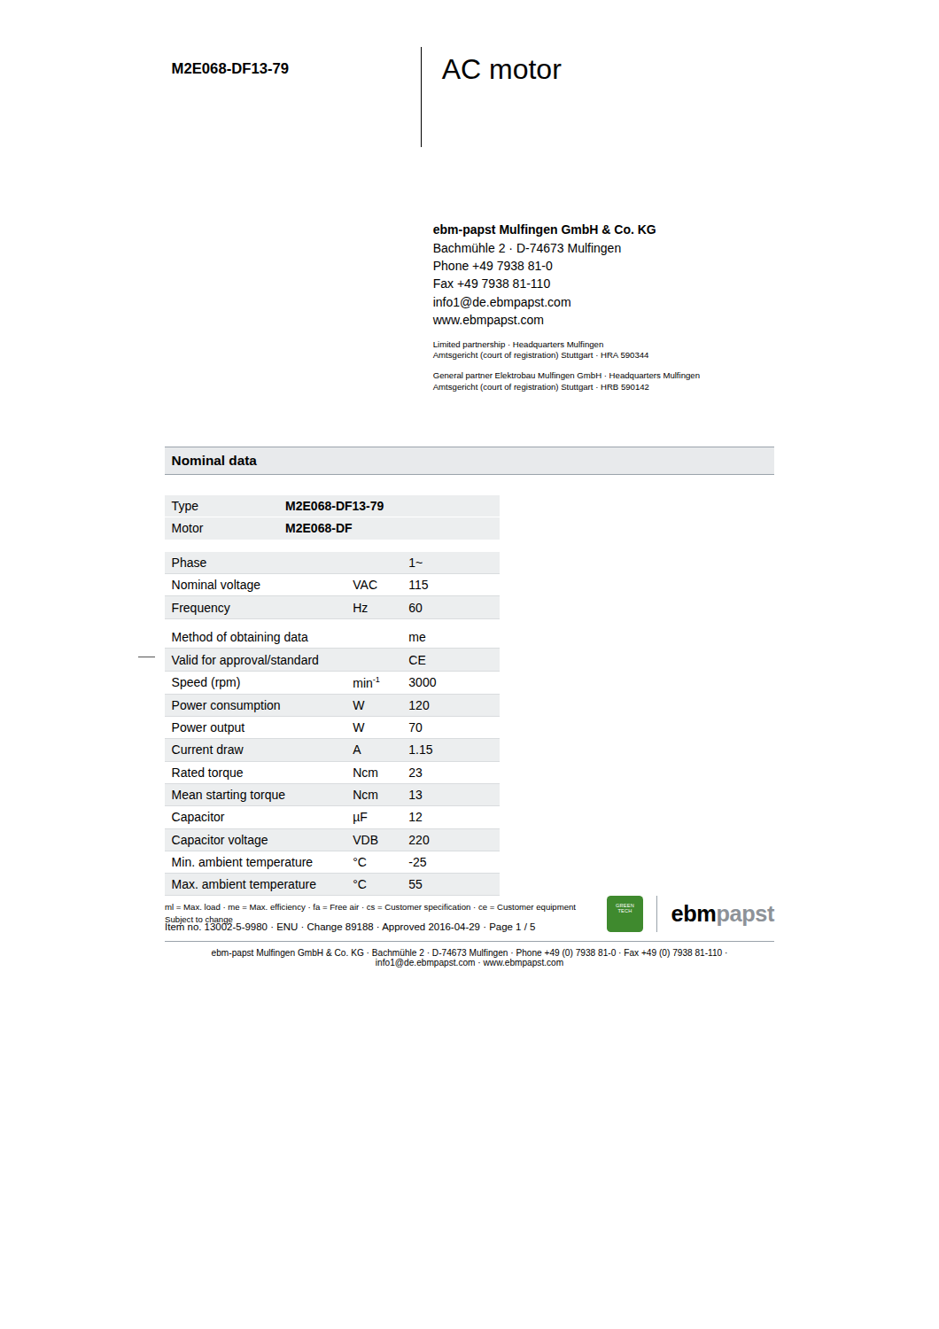M2E068-DF13-79
AC motor
ebm-papst Mulfingen GmbH & Co. KG
Bachmühle 2 · D-74673 Mulfingen
Phone +49 7938 81-0
Fax +49 7938 81-110
info1@de.ebmpapst.com
www.ebmpapst.com
Limited partnership · Headquarters Mulfingen
Amtsgericht (court of registration) Stuttgart · HRA 590344
General partner Elektrobau Mulfingen GmbH · Headquarters Mulfingen
Amtsgericht (court of registration) Stuttgart · HRB 590142
Nominal data
| Type | M2E068-DF13-79 |
| Motor | M2E068-DF |
| Phase | | 1~ |
| Nominal voltage | VAC | 115 |
| Frequency | Hz | 60 |
| Method of obtaining data | | me |
| Valid for approval/standard | | CE |
| Speed (rpm) | min -1 | 3000 |
| Power consumption | W | 120 |
| Power output | W | 70 |
| Current draw | A | 1.15 |
| Rated torque | Ncm | 23 |
| Mean starting torque | Ncm | 13 |
| Capacitor | µF | 12 |
| Capacitor voltage | VDB | 220 |
| Min. ambient temperature | °C | -25 |
| Max. ambient temperature | °C | 55 |
ml = Max. load · me = Max. efficiency · fa = Free air · cs = Customer specification · ce = Customer equipment
Subject to change
Item no. 13002-5-9980 · ENU · Change 89188 · Approved 2016-04-29 · Page 1 / 5
GREEN
TECH
ebmpapst
ebm-papst Mulfingen GmbH & Co. KG · Bachmühle 2 · D-74673 Mulfingen · Phone +49 (0) 7938 81-0 · Fax +49 (0) 7938 81-110 · info1@de.ebmpapst.com · www.ebmpapst.com